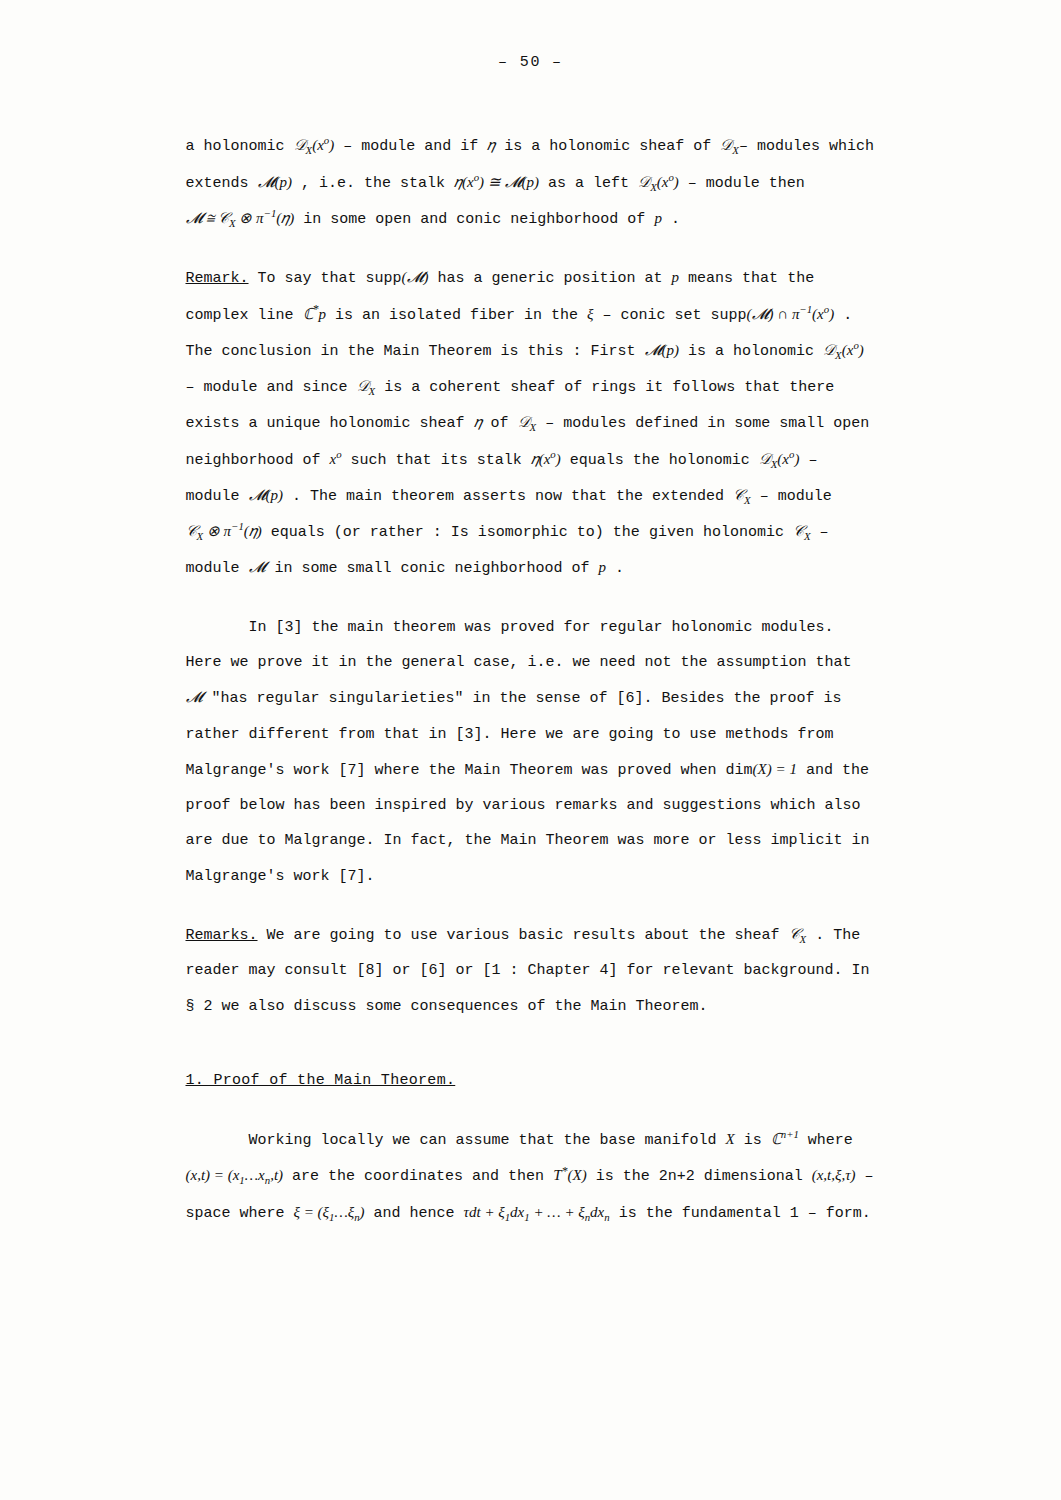– 50 –
a holonomic 𝒟X(xo) – module and if 𝜂 is a holonomic sheaf of 𝒟X– modules which extends 𝓜(p) , i.e. the stalk 𝜂(xo) ≅ 𝓜(p) as a left 𝒟X(xo) – module then 𝓜 ≅ 𝒞X ⊗ π−1(𝜂) in some open and conic neighborhood of p .
Remark. To say that supp(𝓜) has a generic position at p means that the complex line ℂ*p is an isolated fiber in the ξ – conic set supp(𝓜) ∩ π−1(xo) . The conclusion in the Main Theorem is this : First 𝓜(p) is a holonomic 𝒟X(xo) – module and since 𝒟X is a coherent sheaf of rings it follows that there exists a unique holonomic sheaf 𝜂 of 𝒟X – modules defined in some small open neighborhood of xo such that its stalk 𝜂(xo) equals the holonomic 𝒟X(xo) – module 𝓜(p) . The main theorem asserts now that the extended 𝒞X – module 𝒞X ⊗ π−1(𝜂) equals (or rather : Is isomorphic to) the given holonomic 𝒞X – module 𝓜 in some small conic neighborhood of p .
In [3] the main theorem was proved for regular holonomic modules. Here we prove it in the general case, i.e. we need not the assumption that 𝓜 "has regular singularieties" in the sense of [6]. Besides the proof is rather different from that in [3]. Here we are going to use methods from Malgrange's work [7] where the Main Theorem was proved when dim(X) = 1 and the proof below has been inspired by various remarks and suggestions which also are due to Malgrange. In fact, the Main Theorem was more or less implicit in Malgrange's work [7].
Remarks. We are going to use various basic results about the sheaf 𝒞X . The reader may consult [8] or [6] or [1 : Chapter 4] for relevant background. In § 2 we also discuss some consequences of the Main Theorem.
1. Proof of the Main Theorem.
Working locally we can assume that the base manifold X is ℂn+1 where (x,t) = (x1…xn,t) are the coordinates and then T*(X) is the 2n+2 dimensional (x,t,ξ,τ) – space where ξ = (ξ1…ξn) and hence τdt + ξ1dx1 + … + ξndxn is the fundamental 1 – form.